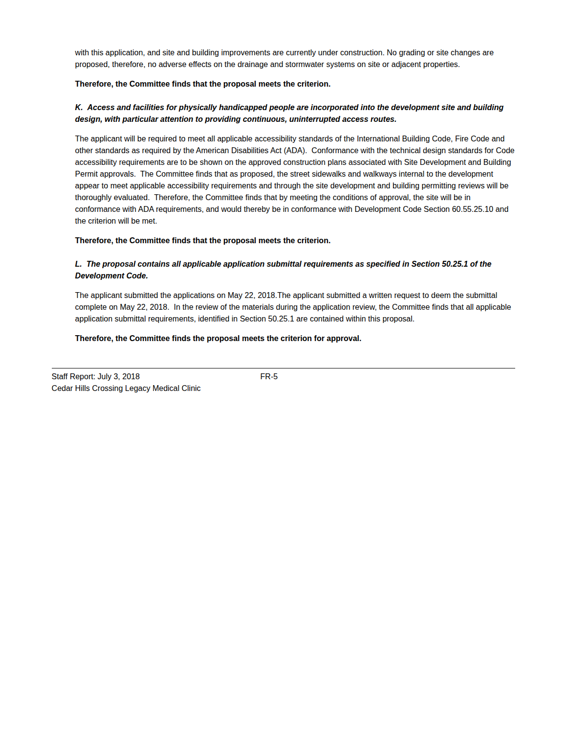with this application, and site and building improvements are currently under construction. No grading or site changes are proposed, therefore, no adverse effects on the drainage and stormwater systems on site or adjacent properties.
Therefore, the Committee finds that the proposal meets the criterion.
K. Access and facilities for physically handicapped people are incorporated into the development site and building design, with particular attention to providing continuous, uninterrupted access routes.
The applicant will be required to meet all applicable accessibility standards of the International Building Code, Fire Code and other standards as required by the American Disabilities Act (ADA). Conformance with the technical design standards for Code accessibility requirements are to be shown on the approved construction plans associated with Site Development and Building Permit approvals. The Committee finds that as proposed, the street sidewalks and walkways internal to the development appear to meet applicable accessibility requirements and through the site development and building permitting reviews will be thoroughly evaluated. Therefore, the Committee finds that by meeting the conditions of approval, the site will be in conformance with ADA requirements, and would thereby be in conformance with Development Code Section 60.55.25.10 and the criterion will be met.
Therefore, the Committee finds that the proposal meets the criterion.
L. The proposal contains all applicable application submittal requirements as specified in Section 50.25.1 of the Development Code.
The applicant submitted the applications on May 22, 2018.The applicant submitted a written request to deem the submittal complete on May 22, 2018. In the review of the materials during the application review, the Committee finds that all applicable application submittal requirements, identified in Section 50.25.1 are contained within this proposal.
Therefore, the Committee finds the proposal meets the criterion for approval.
| Staff Report: July 3, 2018 | FR-5 | |
| Cedar Hills Crossing Legacy Medical Clinic | | |